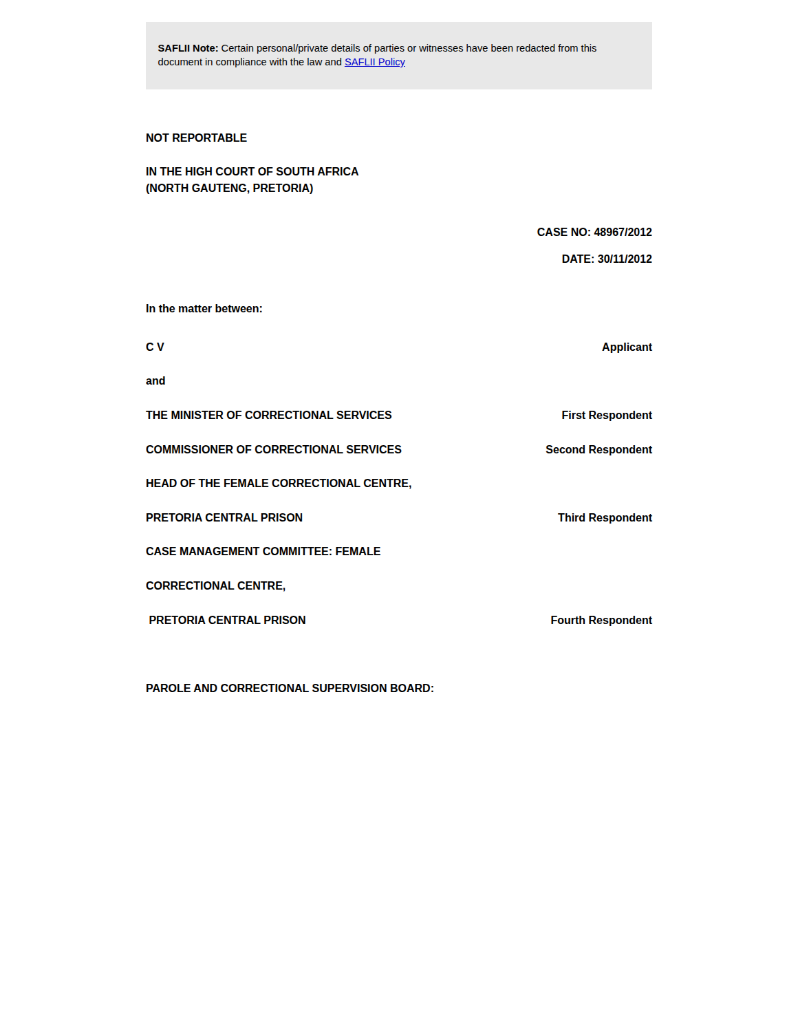SAFLII Note: Certain personal/private details of parties or witnesses have been redacted from this document in compliance with the law and SAFLII Policy
NOT REPORTABLE
IN THE HIGH COURT OF SOUTH AFRICA
(NORTH GAUTENG, PRETORIA)
CASE NO: 48967/2012
DATE: 30/11/2012
In the matter between:
| C V | Applicant |
| and |
| THE MINISTER OF CORRECTIONAL SERVICES | First Respondent |
| COMMISSIONER OF CORRECTIONAL SERVICES | Second Respondent |
| HEAD OF THE FEMALE CORRECTIONAL CENTRE, | |
| PRETORIA CENTRAL PRISON | Third Respondent |
| CASE MANAGEMENT COMMITTEE: FEMALE | |
| CORRECTIONAL CENTRE, | |
| PRETORIA CENTRAL PRISON | Fourth Respondent |
| PAROLE AND CORRECTIONAL SUPERVISION BOARD: | |